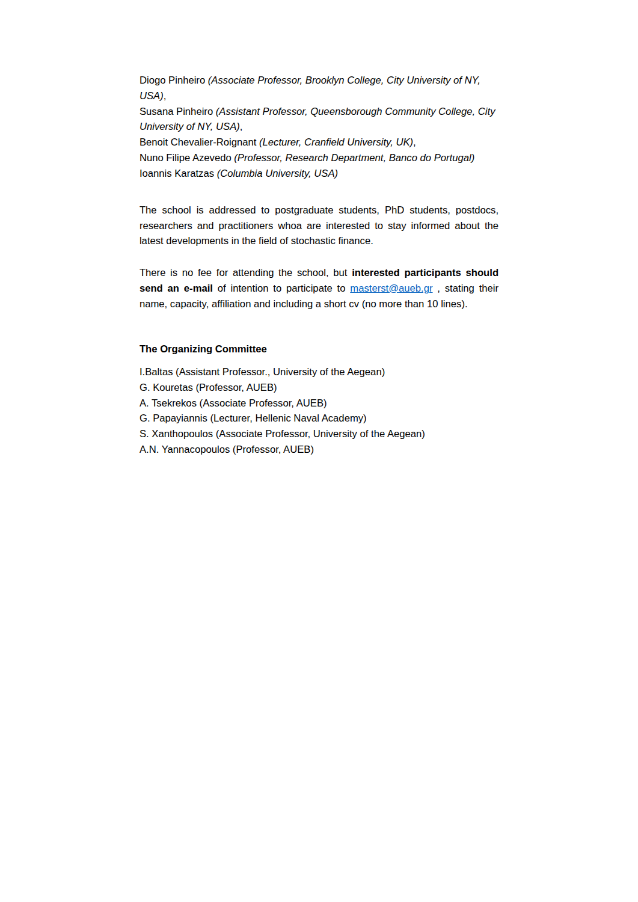Diogo Pinheiro (Associate Professor, Brooklyn College, City University of NY, USA),
Susana Pinheiro (Assistant Professor, Queensborough Community College, City University of NY, USA),
Benoit Chevalier-Roignant (Lecturer, Cranfield University, UK),
Nuno Filipe Azevedo (Professor, Research Department, Banco do Portugal)
Ioannis Karatzas (Columbia University, USA)
The school is addressed to postgraduate students, PhD students, postdocs, researchers and practitioners whoa are interested to stay informed about the latest developments in the field of stochastic finance.
There is no fee for attending the school, but interested participants should send an e-mail of intention to participate to masterst@aueb.gr , stating their name, capacity, affiliation and including a short cv (no more than 10 lines).
The Organizing Committee
I.Baltas (Assistant Professor., University of the Aegean)
G. Kouretas (Professor, AUEB)
A. Tsekrekos (Associate Professor, AUEB)
G. Papayiannis (Lecturer, Hellenic Naval Academy)
S. Xanthopoulos (Associate Professor, University of the Aegean)
A.N. Yannacopoulos (Professor, AUEB)